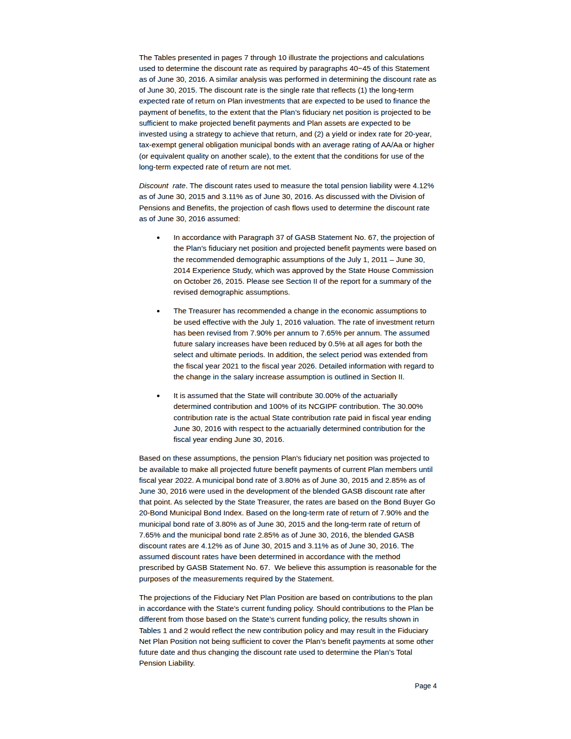The Tables presented in pages 7 through 10 illustrate the projections and calculations used to determine the discount rate as required by paragraphs 40−45 of this Statement as of June 30, 2016. A similar analysis was performed in determining the discount rate as of June 30, 2015. The discount rate is the single rate that reflects (1) the long-term expected rate of return on Plan investments that are expected to be used to finance the payment of benefits, to the extent that the Plan’s fiduciary net position is projected to be sufficient to make projected benefit payments and Plan assets are expected to be invested using a strategy to achieve that return, and (2) a yield or index rate for 20-year, tax-exempt general obligation municipal bonds with an average rating of AA/Aa or higher (or equivalent quality on another scale), to the extent that the conditions for use of the long-term expected rate of return are not met.
Discount rate. The discount rates used to measure the total pension liability were 4.12% as of June 30, 2015 and 3.11% as of June 30, 2016. As discussed with the Division of Pensions and Benefits, the projection of cash flows used to determine the discount rate as of June 30, 2016 assumed:
In accordance with Paragraph 37 of GASB Statement No. 67, the projection of the Plan’s fiduciary net position and projected benefit payments were based on the recommended demographic assumptions of the July 1, 2011 – June 30, 2014 Experience Study, which was approved by the State House Commission on October 26, 2015. Please see Section II of the report for a summary of the revised demographic assumptions.
The Treasurer has recommended a change in the economic assumptions to be used effective with the July 1, 2016 valuation. The rate of investment return has been revised from 7.90% per annum to 7.65% per annum. The assumed future salary increases have been reduced by 0.5% at all ages for both the select and ultimate periods. In addition, the select period was extended from the fiscal year 2021 to the fiscal year 2026. Detailed information with regard to the change in the salary increase assumption is outlined in Section II.
It is assumed that the State will contribute 30.00% of the actuarially determined contribution and 100% of its NCGIPF contribution. The 30.00% contribution rate is the actual State contribution rate paid in fiscal year ending June 30, 2016 with respect to the actuarially determined contribution for the fiscal year ending June 30, 2016.
Based on these assumptions, the pension Plan's fiduciary net position was projected to be available to make all projected future benefit payments of current Plan members until fiscal year 2022. A municipal bond rate of 3.80% as of June 30, 2015 and 2.85% as of June 30, 2016 were used in the development of the blended GASB discount rate after that point. As selected by the State Treasurer, the rates are based on the Bond Buyer Go 20-Bond Municipal Bond Index. Based on the long-term rate of return of 7.90% and the municipal bond rate of 3.80% as of June 30, 2015 and the long-term rate of return of 7.65% and the municipal bond rate 2.85% as of June 30, 2016, the blended GASB discount rates are 4.12% as of June 30, 2015 and 3.11% as of June 30, 2016. The assumed discount rates have been determined in accordance with the method prescribed by GASB Statement No. 67. We believe this assumption is reasonable for the purposes of the measurements required by the Statement.
The projections of the Fiduciary Net Plan Position are based on contributions to the plan in accordance with the State’s current funding policy. Should contributions to the Plan be different from those based on the State’s current funding policy, the results shown in Tables 1 and 2 would reflect the new contribution policy and may result in the Fiduciary Net Plan Position not being sufficient to cover the Plan’s benefit payments at some other future date and thus changing the discount rate used to determine the Plan’s Total Pension Liability.
Page 4